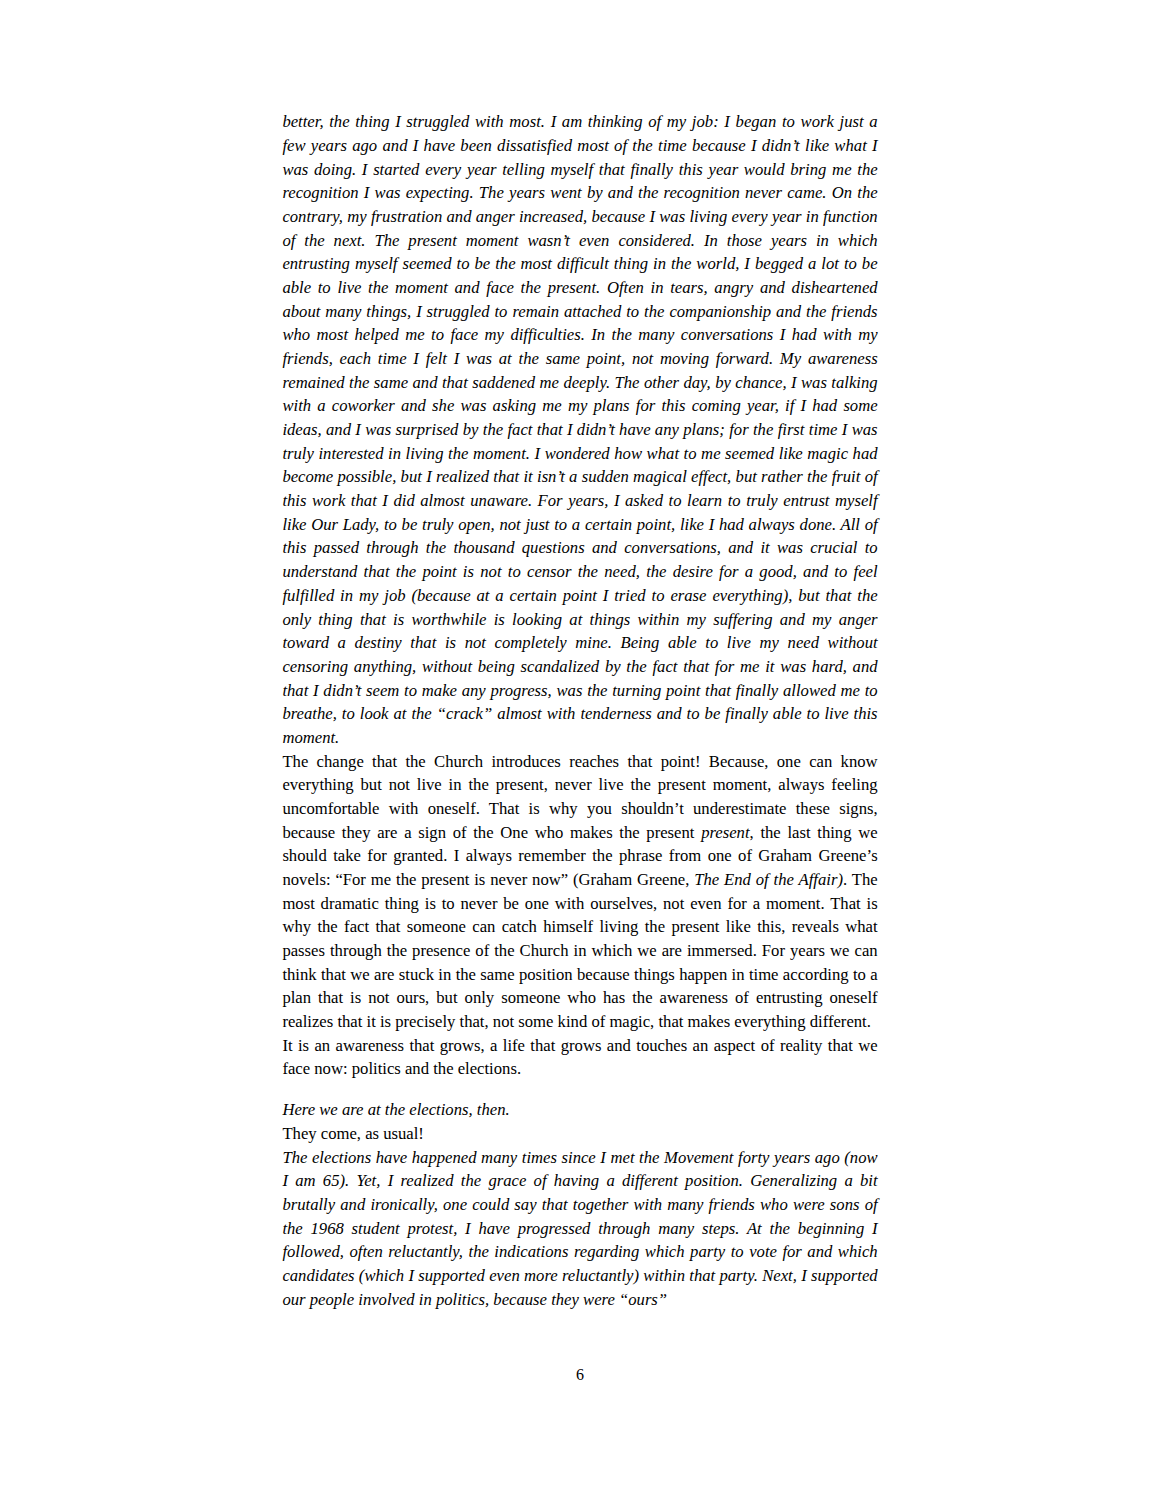better, the thing I struggled with most. I am thinking of my job: I began to work just a few years ago and I have been dissatisfied most of the time because I didn’t like what I was doing. I started every year telling myself that finally this year would bring me the recognition I was expecting. The years went by and the recognition never came. On the contrary, my frustration and anger increased, because I was living every year in function of the next. The present moment wasn’t even considered. In those years in which entrusting myself seemed to be the most difficult thing in the world, I begged a lot to be able to live the moment and face the present. Often in tears, angry and disheartened about many things, I struggled to remain attached to the companionship and the friends who most helped me to face my difficulties. In the many conversations I had with my friends, each time I felt I was at the same point, not moving forward. My awareness remained the same and that saddened me deeply. The other day, by chance, I was talking with a coworker and she was asking me my plans for this coming year, if I had some ideas, and I was surprised by the fact that I didn’t have any plans; for the first time I was truly interested in living the moment. I wondered how what to me seemed like magic had become possible, but I realized that it isn’t a sudden magical effect, but rather the fruit of this work that I did almost unaware. For years, I asked to learn to truly entrust myself like Our Lady, to be truly open, not just to a certain point, like I had always done. All of this passed through the thousand questions and conversations, and it was crucial to understand that the point is not to censor the need, the desire for a good, and to feel fulfilled in my job (because at a certain point I tried to erase everything), but that the only thing that is worthwhile is looking at things within my suffering and my anger toward a destiny that is not completely mine. Being able to live my need without censoring anything, without being scandalized by the fact that for me it was hard, and that I didn’t seem to make any progress, was the turning point that finally allowed me to breathe, to look at the “crack” almost with tenderness and to be finally able to live this moment.
The change that the Church introduces reaches that point! Because, one can know everything but not live in the present, never live the present moment, always feeling uncomfortable with oneself. That is why you shouldn’t underestimate these signs, because they are a sign of the One who makes the present present, the last thing we should take for granted. I always remember the phrase from one of Graham Greene’s novels: “For me the present is never now” (Graham Greene, The End of the Affair). The most dramatic thing is to never be one with ourselves, not even for a moment. That is why the fact that someone can catch himself living the present like this, reveals what passes through the presence of the Church in which we are immersed. For years we can think that we are stuck in the same position because things happen in time according to a plan that is not ours, but only someone who has the awareness of entrusting oneself realizes that it is precisely that, not some kind of magic, that makes everything different.
It is an awareness that grows, a life that grows and touches an aspect of reality that we face now: politics and the elections.
Here we are at the elections, then.
They come, as usual!
The elections have happened many times since I met the Movement forty years ago (now I am 65). Yet, I realized the grace of having a different position. Generalizing a bit brutally and ironically, one could say that together with many friends who were sons of the 1968 student protest, I have progressed through many steps. At the beginning I followed, often reluctantly, the indications regarding which party to vote for and which candidates (which I supported even more reluctantly) within that party. Next, I supported our people involved in politics, because they were “ours”
6